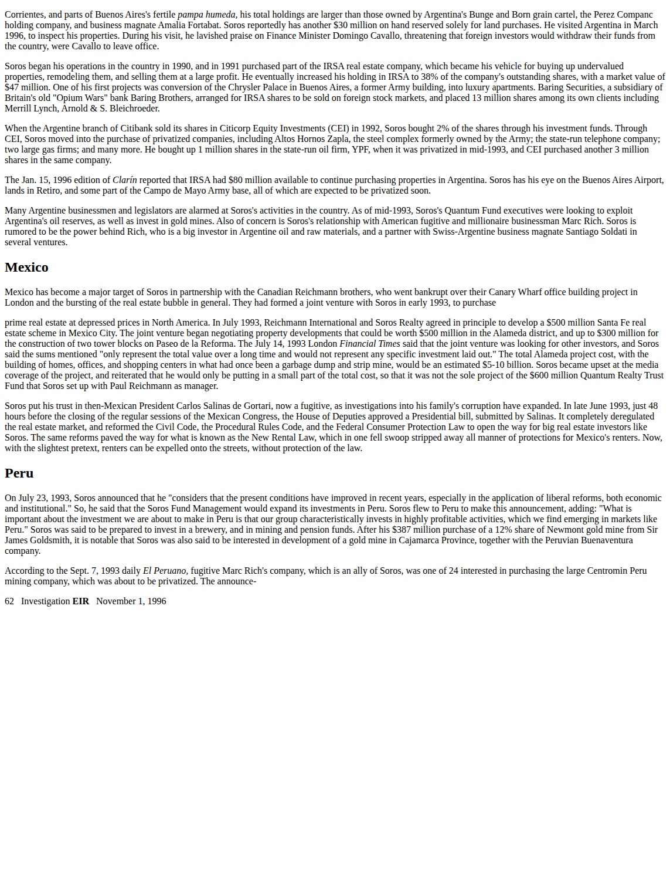Corrientes, and parts of Buenos Aires's fertile pampa humeda, his total holdings are larger than those owned by Argentina's Bunge and Born grain cartel, the Perez Companc holding company, and business magnate Amalia Fortabat. Soros reportedly has another $30 million on hand reserved solely for land purchases. He visited Argentina in March 1996, to inspect his properties. During his visit, he lavished praise on Finance Minister Domingo Cavallo, threatening that foreign investors would withdraw their funds from the country, were Cavallo to leave office.
Soros began his operations in the country in 1990, and in 1991 purchased part of the IRSA real estate company, which became his vehicle for buying up undervalued properties, remodeling them, and selling them at a large profit. He eventually increased his holding in IRSA to 38% of the company's outstanding shares, with a market value of $47 million. One of his first projects was conversion of the Chrysler Palace in Buenos Aires, a former Army building, into luxury apartments. Baring Securities, a subsidiary of Britain's old "Opium Wars" bank Baring Brothers, arranged for IRSA shares to be sold on foreign stock markets, and placed 13 million shares among its own clients including Merrill Lynch, Arnold & S. Bleichroeder.
When the Argentine branch of Citibank sold its shares in Citicorp Equity Investments (CEI) in 1992, Soros bought 2% of the shares through his investment funds. Through CEI, Soros moved into the purchase of privatized companies, including Altos Hornos Zapla, the steel complex formerly owned by the Army; the state-run telephone company; two large gas firms; and many more. He bought up 1 million shares in the state-run oil firm, YPF, when it was privatized in mid-1993, and CEI purchased another 3 million shares in the same company.
The Jan. 15, 1996 edition of Clarín reported that IRSA had $80 million available to continue purchasing properties in Argentina. Soros has his eye on the Buenos Aires Airport, lands in Retiro, and some part of the Campo de Mayo Army base, all of which are expected to be privatized soon.
Many Argentine businessmen and legislators are alarmed at Soros's activities in the country. As of mid-1993, Soros's Quantum Fund executives were looking to exploit Argentina's oil reserves, as well as invest in gold mines. Also of concern is Soros's relationship with American fugitive and millionaire businessman Marc Rich. Soros is rumored to be the power behind Rich, who is a big investor in Argentine oil and raw materials, and a partner with Swiss-Argentine business magnate Santiago Soldati in several ventures.
Mexico
Mexico has become a major target of Soros in partnership with the Canadian Reichmann brothers, who went bankrupt over their Canary Wharf office building project in London and the bursting of the real estate bubble in general. They had formed a joint venture with Soros in early 1993, to purchase
prime real estate at depressed prices in North America. In July 1993, Reichmann International and Soros Realty agreed in principle to develop a $500 million Santa Fe real estate scheme in Mexico City. The joint venture began negotiating property developments that could be worth $500 million in the Alameda district, and up to $300 million for the construction of two tower blocks on Paseo de la Reforma. The July 14, 1993 London Financial Times said that the joint venture was looking for other investors, and Soros said the sums mentioned "only represent the total value over a long time and would not represent any specific investment laid out." The total Alameda project cost, with the building of homes, offices, and shopping centers in what had once been a garbage dump and strip mine, would be an estimated $5-10 billion. Soros became upset at the media coverage of the project, and reiterated that he would only be putting in a small part of the total cost, so that it was not the sole project of the $600 million Quantum Realty Trust Fund that Soros set up with Paul Reichmann as manager.
Soros put his trust in then-Mexican President Carlos Salinas de Gortari, now a fugitive, as investigations into his family's corruption have expanded. In late June 1993, just 48 hours before the closing of the regular sessions of the Mexican Congress, the House of Deputies approved a Presidential bill, submitted by Salinas. It completely deregulated the real estate market, and reformed the Civil Code, the Procedural Rules Code, and the Federal Consumer Protection Law to open the way for big real estate investors like Soros. The same reforms paved the way for what is known as the New Rental Law, which in one fell swoop stripped away all manner of protections for Mexico's renters. Now, with the slightest pretext, renters can be expelled onto the streets, without protection of the law.
Peru
On July 23, 1993, Soros announced that he "considers that the present conditions have improved in recent years, especially in the application of liberal reforms, both economic and institutional." So, he said that the Soros Fund Management would expand its investments in Peru. Soros flew to Peru to make this announcement, adding: "What is important about the investment we are about to make in Peru is that our group characteristically invests in highly profitable activities, which we find emerging in markets like Peru." Soros was said to be prepared to invest in a brewery, and in mining and pension funds. After his $387 million purchase of a 12% share of Newmont gold mine from Sir James Goldsmith, it is notable that Soros was also said to be interested in development of a gold mine in Cajamarca Province, together with the Peruvian Buenaventura company.
According to the Sept. 7, 1993 daily El Peruano, fugitive Marc Rich's company, which is an ally of Soros, was one of 24 interested in purchasing the large Centromin Peru mining company, which was about to be privatized. The announce-
62 Investigation EIR November 1, 1996